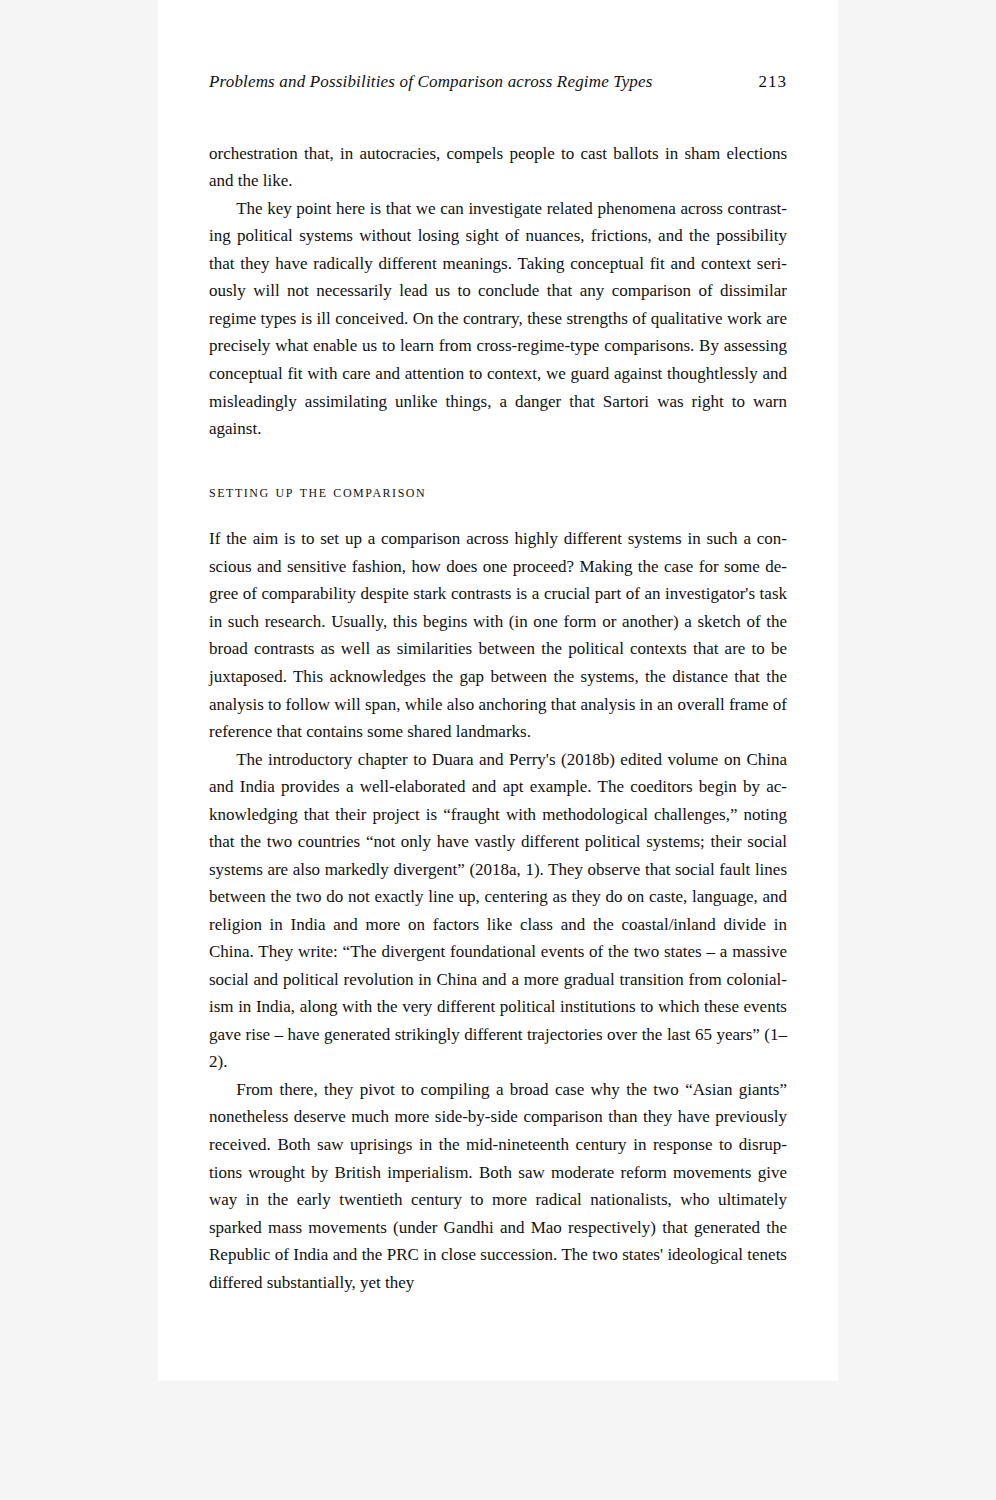Problems and Possibilities of Comparison across Regime Types 213
orchestration that, in autocracies, compels people to cast ballots in sham elections and the like.
The key point here is that we can investigate related phenomena across contrasting political systems without losing sight of nuances, frictions, and the possibility that they have radically different meanings. Taking conceptual fit and context seriously will not necessarily lead us to conclude that any comparison of dissimilar regime types is ill conceived. On the contrary, these strengths of qualitative work are precisely what enable us to learn from cross-regime-type comparisons. By assessing conceptual fit with care and attention to context, we guard against thoughtlessly and misleadingly assimilating unlike things, a danger that Sartori was right to warn against.
Setting up the Comparison
If the aim is to set up a comparison across highly different systems in such a conscious and sensitive fashion, how does one proceed? Making the case for some degree of comparability despite stark contrasts is a crucial part of an investigator's task in such research. Usually, this begins with (in one form or another) a sketch of the broad contrasts as well as similarities between the political contexts that are to be juxtaposed. This acknowledges the gap between the systems, the distance that the analysis to follow will span, while also anchoring that analysis in an overall frame of reference that contains some shared landmarks.
The introductory chapter to Duara and Perry's (2018b) edited volume on China and India provides a well-elaborated and apt example. The coeditors begin by acknowledging that their project is “fraught with methodological challenges,” noting that the two countries “not only have vastly different political systems; their social systems are also markedly divergent” (2018a, 1). They observe that social fault lines between the two do not exactly line up, centering as they do on caste, language, and religion in India and more on factors like class and the coastal/inland divide in China. They write: “The divergent foundational events of the two states – a massive social and political revolution in China and a more gradual transition from colonialism in India, along with the very different political institutions to which these events gave rise – have generated strikingly different trajectories over the last 65 years” (1–2).
From there, they pivot to compiling a broad case why the two “Asian giants” nonetheless deserve much more side-by-side comparison than they have previously received. Both saw uprisings in the mid-nineteenth century in response to disruptions wrought by British imperialism. Both saw moderate reform movements give way in the early twentieth century to more radical nationalists, who ultimately sparked mass movements (under Gandhi and Mao respectively) that generated the Republic of India and the PRC in close succession. The two states' ideological tenets differed substantially, yet they